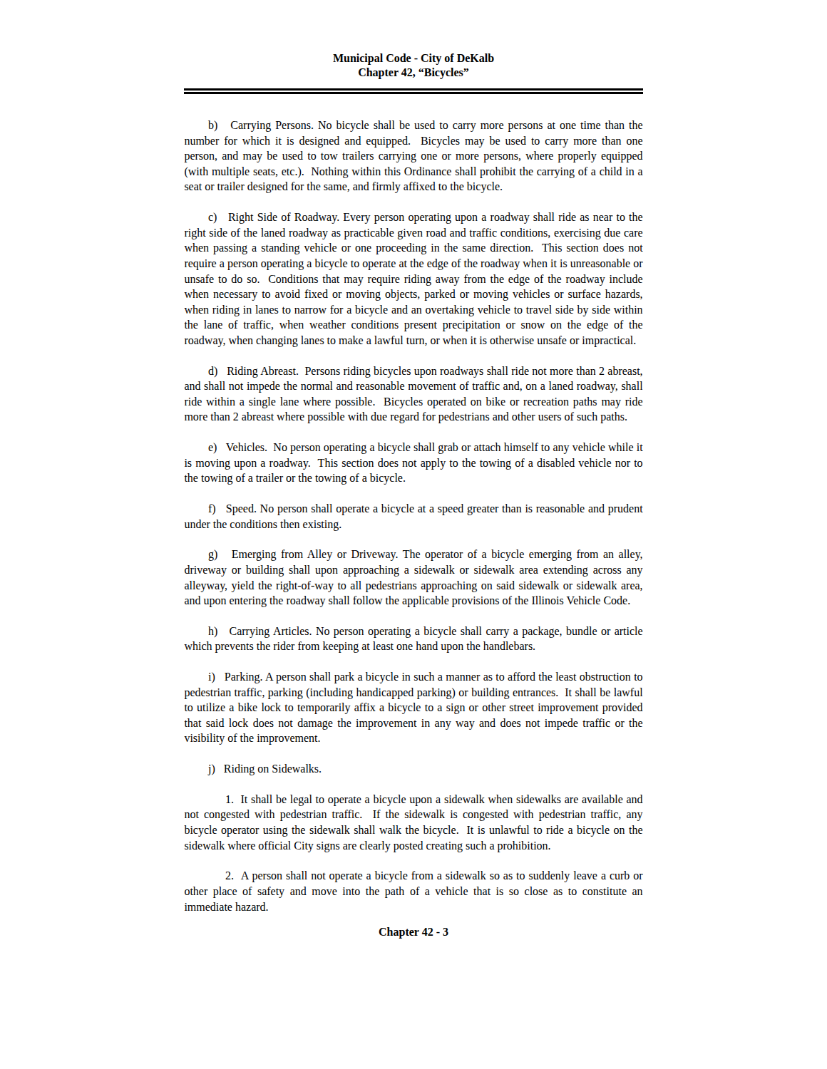Municipal Code - City of DeKalb Chapter 42, “Bicycles”
b) Carrying Persons. No bicycle shall be used to carry more persons at one time than the number for which it is designed and equipped. Bicycles may be used to carry more than one person, and may be used to tow trailers carrying one or more persons, where properly equipped (with multiple seats, etc.). Nothing within this Ordinance shall prohibit the carrying of a child in a seat or trailer designed for the same, and firmly affixed to the bicycle.
c) Right Side of Roadway. Every person operating upon a roadway shall ride as near to the right side of the laned roadway as practicable given road and traffic conditions, exercising due care when passing a standing vehicle or one proceeding in the same direction. This section does not require a person operating a bicycle to operate at the edge of the roadway when it is unreasonable or unsafe to do so. Conditions that may require riding away from the edge of the roadway include when necessary to avoid fixed or moving objects, parked or moving vehicles or surface hazards, when riding in lanes to narrow for a bicycle and an overtaking vehicle to travel side by side within the lane of traffic, when weather conditions present precipitation or snow on the edge of the roadway, when changing lanes to make a lawful turn, or when it is otherwise unsafe or impractical.
d) Riding Abreast. Persons riding bicycles upon roadways shall ride not more than 2 abreast, and shall not impede the normal and reasonable movement of traffic and, on a laned roadway, shall ride within a single lane where possible. Bicycles operated on bike or recreation paths may ride more than 2 abreast where possible with due regard for pedestrians and other users of such paths.
e) Vehicles. No person operating a bicycle shall grab or attach himself to any vehicle while it is moving upon a roadway. This section does not apply to the towing of a disabled vehicle nor to the towing of a trailer or the towing of a bicycle.
f) Speed. No person shall operate a bicycle at a speed greater than is reasonable and prudent under the conditions then existing.
g) Emerging from Alley or Driveway. The operator of a bicycle emerging from an alley, driveway or building shall upon approaching a sidewalk or sidewalk area extending across any alleyway, yield the right-of-way to all pedestrians approaching on said sidewalk or sidewalk area, and upon entering the roadway shall follow the applicable provisions of the Illinois Vehicle Code.
h) Carrying Articles. No person operating a bicycle shall carry a package, bundle or article which prevents the rider from keeping at least one hand upon the handlebars.
i) Parking. A person shall park a bicycle in such a manner as to afford the least obstruction to pedestrian traffic, parking (including handicapped parking) or building entrances. It shall be lawful to utilize a bike lock to temporarily affix a bicycle to a sign or other street improvement provided that said lock does not damage the improvement in any way and does not impede traffic or the visibility of the improvement.
j) Riding on Sidewalks.
1. It shall be legal to operate a bicycle upon a sidewalk when sidewalks are available and not congested with pedestrian traffic. If the sidewalk is congested with pedestrian traffic, any bicycle operator using the sidewalk shall walk the bicycle. It is unlawful to ride a bicycle on the sidewalk where official City signs are clearly posted creating such a prohibition.
2. A person shall not operate a bicycle from a sidewalk so as to suddenly leave a curb or other place of safety and move into the path of a vehicle that is so close as to constitute an immediate hazard.
Chapter 42 - 3